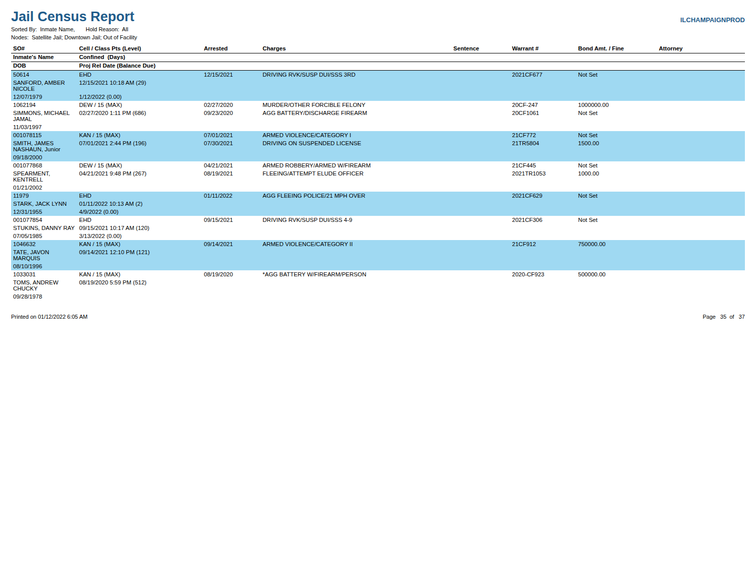ILCHAMPAIGNPROD
Jail Census Report
Sorted By: Inmate Name, Hold Reason: All
Nodes: Satellite Jail; Downtown Jail; Out of Facility
| SO# | Cell / Class Pts (Level) | Arrested | Charges | Sentence | Warrant # | Bond Amt. / Fine | Attorney |
| --- | --- | --- | --- | --- | --- | --- | --- |
| Inmate's Name | Confined (Days) | | | | | | |
| DOB | Proj Rel Date (Balance Due) | | | | | | |
| 50614 | EHD | 12/15/2021 | DRIVING RVK/SUSP DUI/SSS 3RD | | 2021CF677 | Not Set | |
| SANFORD, AMBER NICOLE | 12/15/2021 10:18 AM (29) | | | | | | |
| 12/07/1979 | 1/12/2022 (0.00) | | | | | | |
| 1062194 | DEW / 15 (MAX) | 02/27/2020 | MURDER/OTHER FORCIBLE FELONY | | 20CF-247 | 1000000.00 | |
| SIMMONS, MICHAEL JAMAL | 02/27/2020 1:11 PM (686) | 09/23/2020 | AGG BATTERY/DISCHARGE FIREARM | | 20CF1061 | Not Set | |
| 11/03/1997 | | | | | | | |
| 001078115 | KAN / 15 (MAX) | 07/01/2021 | ARMED VIOLENCE/CATEGORY I | | 21CF772 | Not Set | |
| SMITH, JAMES NASHAUN, Junior | 07/01/2021 2:44 PM (196) | 07/30/2021 | DRIVING ON SUSPENDED LICENSE | | 21TR5804 | 1500.00 | |
| 09/18/2000 | | | | | | | |
| 001077868 | DEW / 15 (MAX) | 04/21/2021 | ARMED ROBBERY/ARMED W/FIREARM | | 21CF445 | Not Set | |
| SPEARMENT, KENTRELL | 04/21/2021 9:48 PM (267) | 08/19/2021 | FLEEING/ATTEMPT ELUDE OFFICER | | 2021TR1053 | 1000.00 | |
| 01/21/2002 | | | | | | | |
| 11979 | EHD | 01/11/2022 | AGG FLEEING POLICE/21 MPH OVER | | 2021CF629 | Not Set | |
| STARK, JACK LYNN | 01/11/2022 10:13 AM (2) | | | | | | |
| 12/31/1955 | 4/9/2022 (0.00) | | | | | | |
| 001077854 | EHD | 09/15/2021 | DRIVING RVK/SUSP DUI/SSS 4-9 | | 2021CF306 | Not Set | |
| STUKINS, DANNY RAY | 09/15/2021 10:17 AM (120) | | | | | | |
| 07/05/1985 | 3/13/2022 (0.00) | | | | | | |
| 1046632 | KAN / 15 (MAX) | 09/14/2021 | ARMED VIOLENCE/CATEGORY II | | 21CF912 | 750000.00 | |
| TATE, JAVON MARQUIS | 09/14/2021 12:10 PM (121) | | | | | | |
| 08/10/1996 | | | | | | | |
| 1033031 | KAN / 15 (MAX) | 08/19/2020 | *AGG BATTERY W/FIREARM/PERSON | | 2020-CF923 | 500000.00 | |
| TOMS, ANDREW CHUCKY | 08/19/2020 5:59 PM (512) | | | | | | |
| 09/28/1978 | | | | | | | |
Printed on 01/12/2022 6:05 AM Page 35 of 37